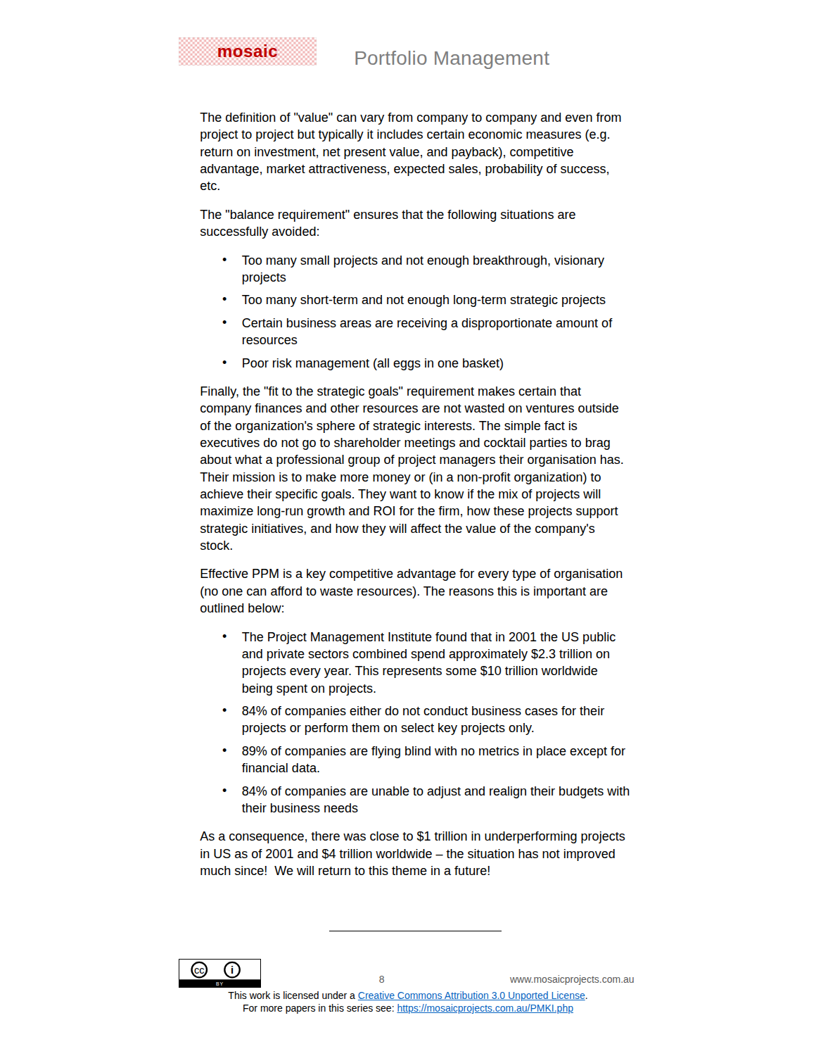Portfolio Management
The definition of "value" can vary from company to company and even from project to project but typically it includes certain economic measures (e.g. return on investment, net present value, and payback), competitive advantage, market attractiveness, expected sales, probability of success, etc.
The "balance requirement" ensures that the following situations are successfully avoided:
Too many small projects and not enough breakthrough, visionary projects
Too many short-term and not enough long-term strategic projects
Certain business areas are receiving a disproportionate amount of resources
Poor risk management (all eggs in one basket)
Finally, the "fit to the strategic goals" requirement makes certain that company finances and other resources are not wasted on ventures outside of the organization's sphere of strategic interests. The simple fact is executives do not go to shareholder meetings and cocktail parties to brag about what a professional group of project managers their organisation has. Their mission is to make more money or (in a non-profit organization) to achieve their specific goals. They want to know if the mix of projects will maximize long-run growth and ROI for the firm, how these projects support strategic initiatives, and how they will affect the value of the company's stock.
Effective PPM is a key competitive advantage for every type of organisation (no one can afford to waste resources). The reasons this is important are outlined below:
The Project Management Institute found that in 2001 the US public and private sectors combined spend approximately $2.3 trillion on projects every year. This represents some $10 trillion worldwide being spent on projects.
84% of companies either do not conduct business cases for their projects or perform them on select key projects only.
89% of companies are flying blind with no metrics in place except for financial data.
84% of companies are unable to adjust and realign their budgets with their business needs
As a consequence, there was close to $1 trillion in underperforming projects in US as of 2001 and $4 trillion worldwide – the situation has not improved much since! We will return to this theme in a future!
8
www.mosaicprojects.com.au
This work is licensed under a Creative Commons Attribution 3.0 Unported License.
For more papers in this series see: https://mosaicprojects.com.au/PMKI.php